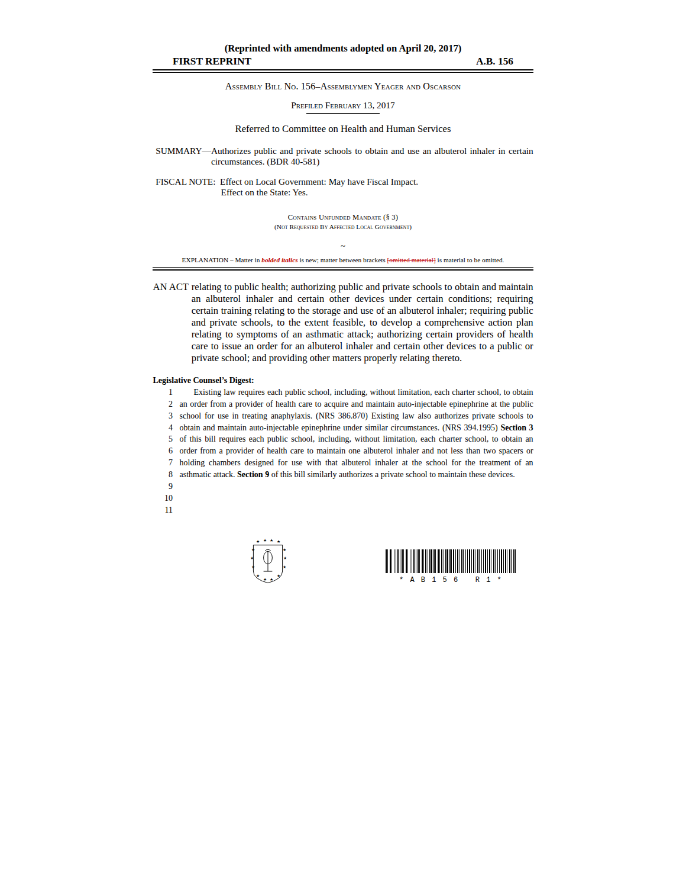(Reprinted with amendments adopted on April 20, 2017)
FIRST REPRINT A.B. 156
Assembly Bill No. 156–Assemblymen Yeager and Oscarson
Prefiled February 13, 2017
Referred to Committee on Health and Human Services
SUMMARY— Authorizes public and private schools to obtain and use an albuterol inhaler in certain circumstances. (BDR 40-581)
FISCAL NOTE: Effect on Local Government: May have Fiscal Impact.
Effect on the State: Yes.
Contains Unfunded Mandate (§ 3)
(Not Requested By Affected Local Government)
~
EXPLANATION – Matter in bolded italics is new; matter between brackets [omitted material] is material to be omitted.
AN ACT relating to public health; authorizing public and private schools to obtain and maintain an albuterol inhaler and certain other devices under certain conditions; requiring certain training relating to the storage and use of an albuterol inhaler; requiring public and private schools, to the extent feasible, to develop a comprehensive action plan relating to symptoms of an asthmatic attack; authorizing certain providers of health care to issue an order for an albuterol inhaler and certain other devices to a public or private school; and providing other matters properly relating thereto.
Legislative Counsel’s Digest:
1
2
3
4
5
6
7
8
9
10
11
Existing law requires each public school, including, without limitation, each charter school, to obtain an order from a provider of health care to acquire and maintain auto-injectable epinephrine at the public school for use in treating anaphylaxis. (NRS 386.870) Existing law also authorizes private schools to obtain and maintain auto-injectable epinephrine under similar circumstances. (NRS 394.1995) Section 3 of this bill requires each public school, including, without limitation, each charter school, to obtain an order from a provider of health care to maintain one albuterol inhaler and not less than two spacers or holding chambers designed for use with that albuterol inhaler at the school for the treatment of an asthmatic attack. Section 9 of this bill similarly authorizes a private school to maintain these devices.
★ ★ ★ ★ ★ ★ ★ ★ ★ ★ ★ ★ ★ ★
* A B 1 5 6 R 1 *